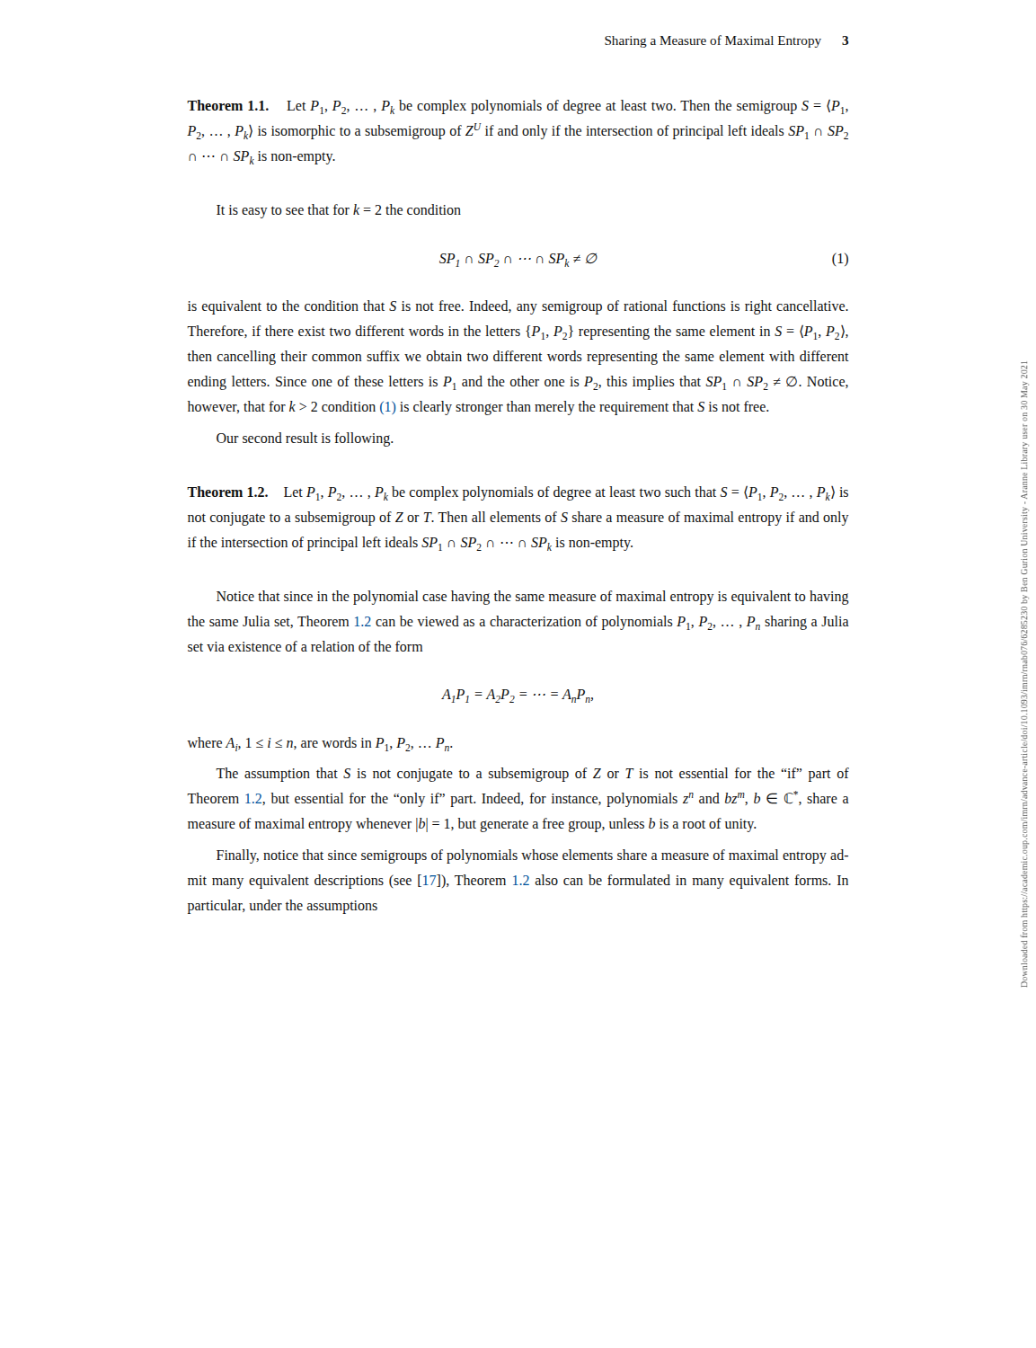Downloaded from https://academic.oup.com/imrn/advance-article/doi/10.1093/imrn/rnab076/6285230 by Ben Gurion University - Aranne Library user on 30 May 2021
Sharing a Measure of Maximal Entropy 3
Theorem 1.1. Let P1, P2, … , Pk be complex polynomials of degree at least two. Then the semigroup S = ⟨P1, P2, … , Pk⟩ is isomorphic to a subsemigroup of ZU if and only if the intersection of principal left ideals SP1 ∩ SP2 ∩ ⋯ ∩ SPk is non-empty.
It is easy to see that for k = 2 the condition
SP1 ∩ SP2 ∩ ⋯ ∩ SPk ≠ ∅ (1)
is equivalent to the condition that S is not free. Indeed, any semigroup of rational functions is right cancellative. Therefore, if there exist two different words in the letters {P1, P2} representing the same element in S = ⟨P1, P2⟩, then cancelling their common suffix we obtain two different words representing the same element with different ending letters. Since one of these letters is P1 and the other one is P2, this implies that SP1 ∩ SP2 ≠ ∅. Notice, however, that for k > 2 condition (1) is clearly stronger than merely the requirement that S is not free.
Our second result is following.
Theorem 1.2. Let P1, P2, … , Pk be complex polynomials of degree at least two such that S = ⟨P1, P2, … , Pk⟩ is not conjugate to a subsemigroup of Z or T. Then all elements of S share a measure of maximal entropy if and only if the intersection of principal left ideals SP1 ∩ SP2 ∩ ⋯ ∩ SPk is non-empty.
Notice that since in the polynomial case having the same measure of maximal entropy is equivalent to having the same Julia set, Theorem 1.2 can be viewed as a characterization of polynomials P1, P2, … , Pn sharing a Julia set via existence of a relation of the form
A1P1 = A2P2 = ⋯ = AnPn,
where Ai, 1 ≤ i ≤ n, are words in P1, P2, … Pn.
The assumption that S is not conjugate to a subsemigroup of Z or T is not essential for the “if” part of Theorem 1.2, but essential for the “only if” part. Indeed, for instance, polynomials zn and bzm, b ∈ ℂ*, share a measure of maximal entropy whenever |b| = 1, but generate a free group, unless b is a root of unity.
Finally, notice that since semigroups of polynomials whose elements share a measure of maximal entropy admit many equivalent descriptions (see [17]), Theorem 1.2 also can be formulated in many equivalent forms. In particular, under the assumptions